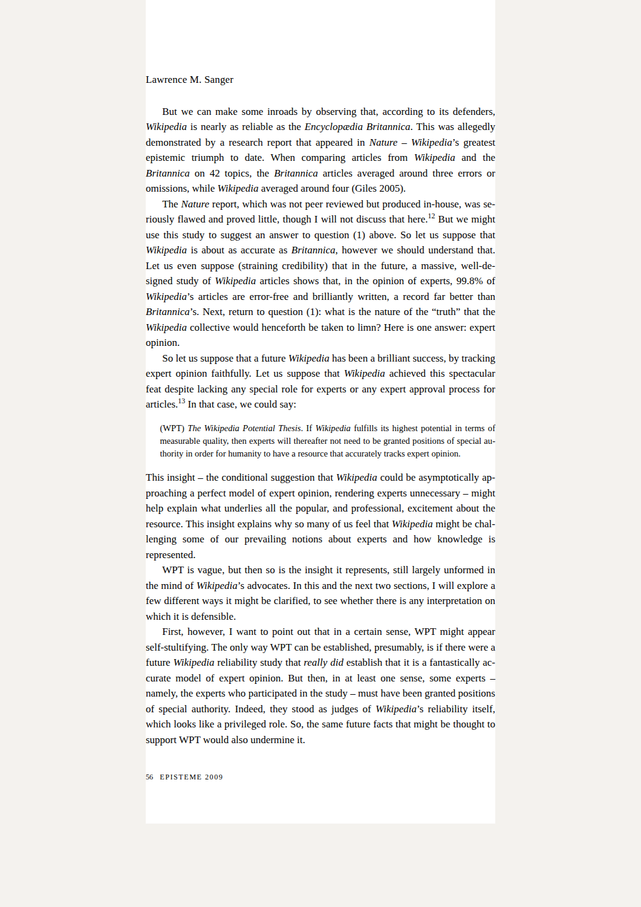Lawrence M. Sanger
But we can make some inroads by observing that, according to its defenders, Wikipedia is nearly as reliable as the Encyclopædia Britannica. This was allegedly demonstrated by a research report that appeared in Nature – Wikipedia’s greatest epistemic triumph to date. When comparing articles from Wikipedia and the Britannica on 42 topics, the Britannica articles averaged around three errors or omissions, while Wikipedia averaged around four (Giles 2005).
The Nature report, which was not peer reviewed but produced in-house, was seriously flawed and proved little, though I will not discuss that here.12 But we might use this study to suggest an answer to question (1) above. So let us suppose that Wikipedia is about as accurate as Britannica, however we should understand that. Let us even suppose (straining credibility) that in the future, a massive, well-designed study of Wikipedia articles shows that, in the opinion of experts, 99.8% of Wikipedia’s articles are error-free and brilliantly written, a record far better than Britannica’s. Next, return to question (1): what is the nature of the “truth” that the Wikipedia collective would henceforth be taken to limn? Here is one answer: expert opinion.
So let us suppose that a future Wikipedia has been a brilliant success, by tracking expert opinion faithfully. Let us suppose that Wikipedia achieved this spectacular feat despite lacking any special role for experts or any expert approval process for articles.13 In that case, we could say:
(WPT) The Wikipedia Potential Thesis. If Wikipedia fulfills its highest potential in terms of measurable quality, then experts will thereafter not need to be granted positions of special authority in order for humanity to have a resource that accurately tracks expert opinion.
This insight – the conditional suggestion that Wikipedia could be asymptotically approaching a perfect model of expert opinion, rendering experts unnecessary – might help explain what underlies all the popular, and professional, excitement about the resource. This insight explains why so many of us feel that Wikipedia might be challenging some of our prevailing notions about experts and how knowledge is represented.
WPT is vague, but then so is the insight it represents, still largely unformed in the mind of Wikipedia’s advocates. In this and the next two sections, I will explore a few different ways it might be clarified, to see whether there is any interpretation on which it is defensible.
First, however, I want to point out that in a certain sense, WPT might appear self-stultifying. The only way WPT can be established, presumably, is if there were a future Wikipedia reliability study that really did establish that it is a fantastically accurate model of expert opinion. But then, in at least one sense, some experts – namely, the experts who participated in the study – must have been granted positions of special authority. Indeed, they stood as judges of Wikipedia’s reliability itself, which looks like a privileged role. So, the same future facts that might be thought to support WPT would also undermine it.
56 Episteme 2009